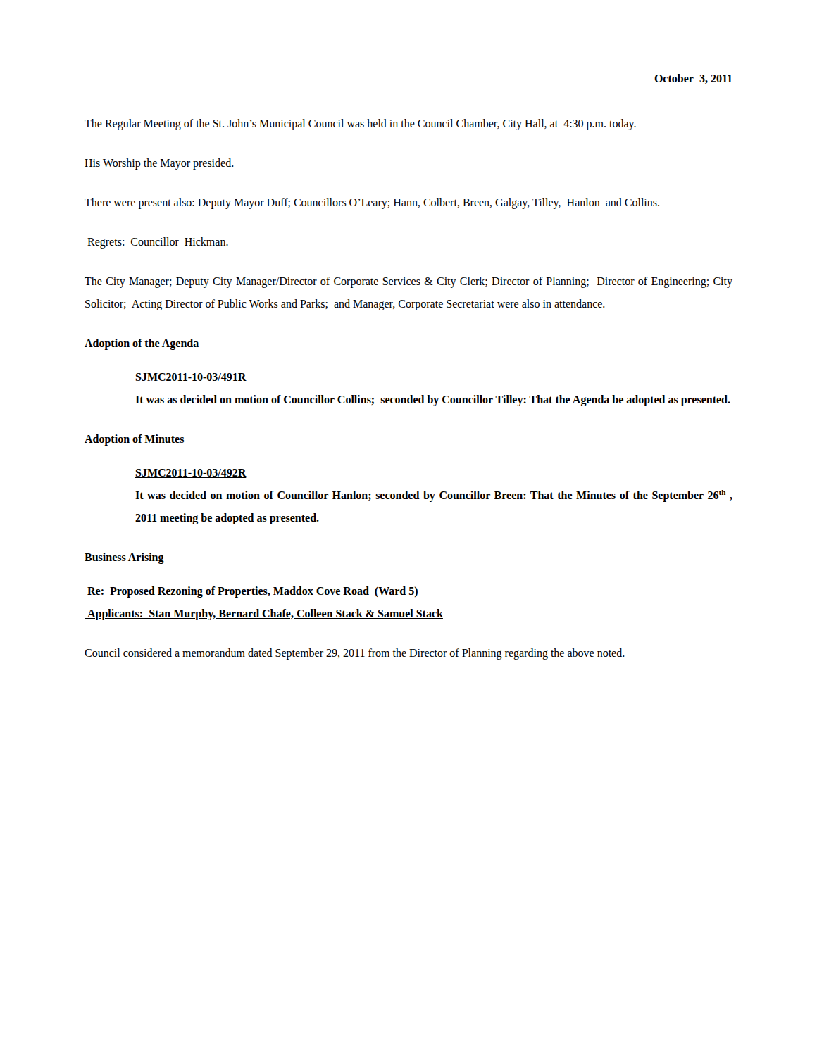October 3, 2011
The Regular Meeting of the St. John’s Municipal Council was held in the Council Chamber, City Hall, at 4:30 p.m. today.
His Worship the Mayor presided.
There were present also: Deputy Mayor Duff; Councillors O’Leary; Hann, Colbert, Breen, Galgay, Tilley, Hanlon and Collins.
Regrets: Councillor Hickman.
The City Manager; Deputy City Manager/Director of Corporate Services & City Clerk; Director of Planning; Director of Engineering; City Solicitor; Acting Director of Public Works and Parks; and Manager, Corporate Secretariat were also in attendance.
Adoption of the Agenda
SJMC2011-10-03/491R
It was as decided on motion of Councillor Collins; seconded by Councillor Tilley: That the Agenda be adopted as presented.
Adoption of Minutes
SJMC2011-10-03/492R
It was decided on motion of Councillor Hanlon; seconded by Councillor Breen: That the Minutes of the September 26th , 2011 meeting be adopted as presented.
Business Arising
Re: Proposed Rezoning of Properties, Maddox Cove Road (Ward 5) Applicants: Stan Murphy, Bernard Chafe, Colleen Stack & Samuel Stack
Council considered a memorandum dated September 29, 2011 from the Director of Planning regarding the above noted.